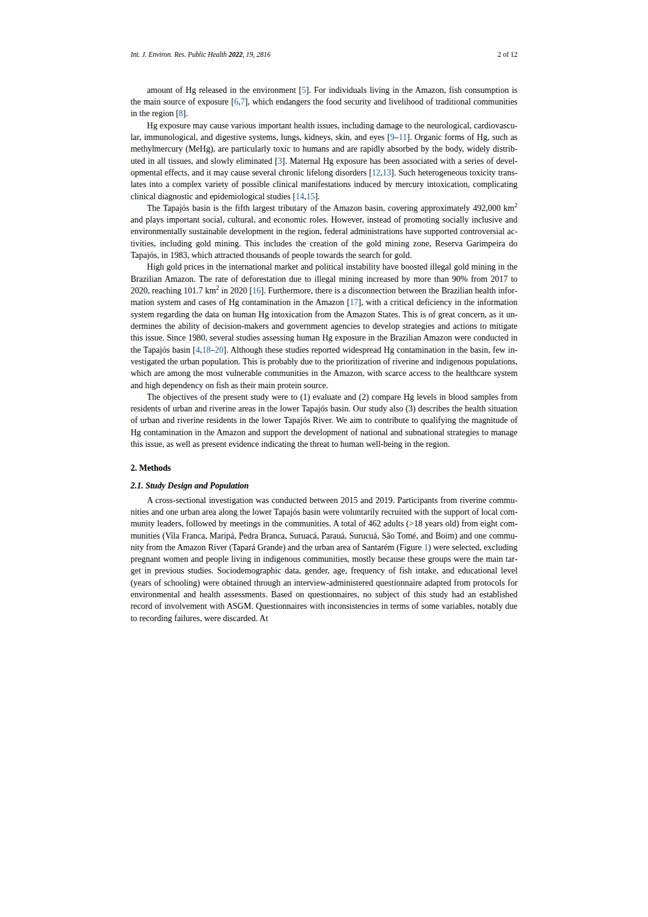Int. J. Environ. Res. Public Health 2022, 19, 2816
2 of 12
amount of Hg released in the environment [5]. For individuals living in the Amazon, fish consumption is the main source of exposure [6,7], which endangers the food security and livelihood of traditional communities in the region [8].
Hg exposure may cause various important health issues, including damage to the neurological, cardiovascular, immunological, and digestive systems, lungs, kidneys, skin, and eyes [9–11]. Organic forms of Hg, such as methylmercury (MeHg), are particularly toxic to humans and are rapidly absorbed by the body, widely distributed in all tissues, and slowly eliminated [3]. Maternal Hg exposure has been associated with a series of developmental effects, and it may cause several chronic lifelong disorders [12,13]. Such heterogeneous toxicity translates into a complex variety of possible clinical manifestations induced by mercury intoxication, complicating clinical diagnostic and epidemiological studies [14,15].
The Tapajós basin is the fifth largest tributary of the Amazon basin, covering approximately 492,000 km2 and plays important social, cultural, and economic roles. However, instead of promoting socially inclusive and environmentally sustainable development in the region, federal administrations have supported controversial activities, including gold mining. This includes the creation of the gold mining zone, Reserva Garimpeira do Tapajós, in 1983, which attracted thousands of people towards the search for gold.
High gold prices in the international market and political instability have boosted illegal gold mining in the Brazilian Amazon. The rate of deforestation due to illegal mining increased by more than 90% from 2017 to 2020, reaching 101.7 km2 in 2020 [16]. Furthermore, there is a disconnection between the Brazilian health information system and cases of Hg contamination in the Amazon [17], with a critical deficiency in the information system regarding the data on human Hg intoxication from the Amazon States. This is of great concern, as it undermines the ability of decision-makers and government agencies to develop strategies and actions to mitigate this issue. Since 1980, several studies assessing human Hg exposure in the Brazilian Amazon were conducted in the Tapajós basin [4,18–20]. Although these studies reported widespread Hg contamination in the basin, few investigated the urban population. This is probably due to the prioritization of riverine and indigenous populations, which are among the most vulnerable communities in the Amazon, with scarce access to the healthcare system and high dependency on fish as their main protein source.
The objectives of the present study were to (1) evaluate and (2) compare Hg levels in blood samples from residents of urban and riverine areas in the lower Tapajós basin. Our study also (3) describes the health situation of urban and riverine residents in the lower Tapajós River. We aim to contribute to qualifying the magnitude of Hg contamination in the Amazon and support the development of national and subnational strategies to manage this issue, as well as present evidence indicating the threat to human well-being in the region.
2. Methods
2.1. Study Design and Population
A cross-sectional investigation was conducted between 2015 and 2019. Participants from riverine communities and one urban area along the lower Tapajós basin were voluntarily recruited with the support of local community leaders, followed by meetings in the communities. A total of 462 adults (>18 years old) from eight communities (Vila Franca, Maripá, Pedra Branca, Suruacá, Parauá, Surucuá, São Tomé, and Boim) and one community from the Amazon River (Tapará Grande) and the urban area of Santarém (Figure 1) were selected, excluding pregnant women and people living in indigenous communities, mostly because these groups were the main target in previous studies. Sociodemographic data, gender, age, frequency of fish intake, and educational level (years of schooling) were obtained through an interview-administered questionnaire adapted from protocols for environmental and health assessments. Based on questionnaires, no subject of this study had an established record of involvement with ASGM. Questionnaires with inconsistencies in terms of some variables, notably due to recording failures, were discarded. At